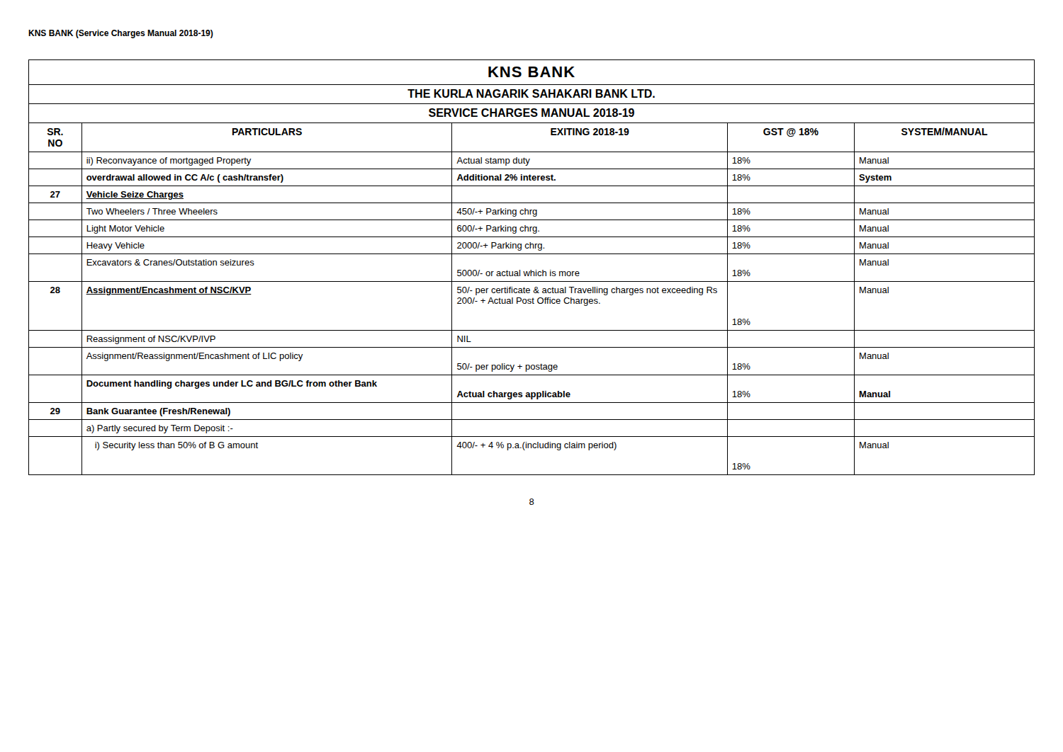KNS BANK (Service Charges Manual 2018-19)
| KNS BANK |
| THE KURLA NAGARIK SAHAKARI BANK LTD. |
| SERVICE CHARGES MANUAL 2018-19 |
| SR. NO | PARTICULARS | EXITING 2018-19 | GST @ 18% | SYSTEM/MANUAL |
| | ii) Reconvayance of mortgaged Property | Actual stamp duty | 18% | Manual |
| | overdrawal allowed in CC A/c ( cash/transfer) | Additional 2% interest. | 18% | System |
| 27 | Vehicle Seize Charges | | | |
| | Two Wheelers / Three Wheelers | 450/-+ Parking chrg | 18% | Manual |
| | Light Motor Vehicle | 600/-+ Parking chrg. | 18% | Manual |
| | Heavy Vehicle | 2000/-+ Parking chrg. | 18% | Manual |
| | Excavators & Cranes/Outstation seizures | 5000/- or actual which is more | 18% | Manual |
| 28 | Assignment/Encashment of NSC/KVP | 50/- per certificate & actual Travelling charges not exceeding Rs 200/- + Actual Post Office Charges. | 18% | Manual |
| | Reassignment of NSC/KVP/IVP | NIL | | |
| | Assignment/Reassignment/Encashment of LIC policy | 50/- per policy + postage | 18% | Manual |
| | Document handling charges under LC and BG/LC from other Bank | Actual charges applicable | 18% | Manual |
| 29 | Bank Guarantee (Fresh/Renewal) | | | |
| | a) Partly secured by Term Deposit :- | | | |
| | i) Security less than 50% of B G amount | 400/- + 4 % p.a.(including claim period) | 18% | Manual |
8